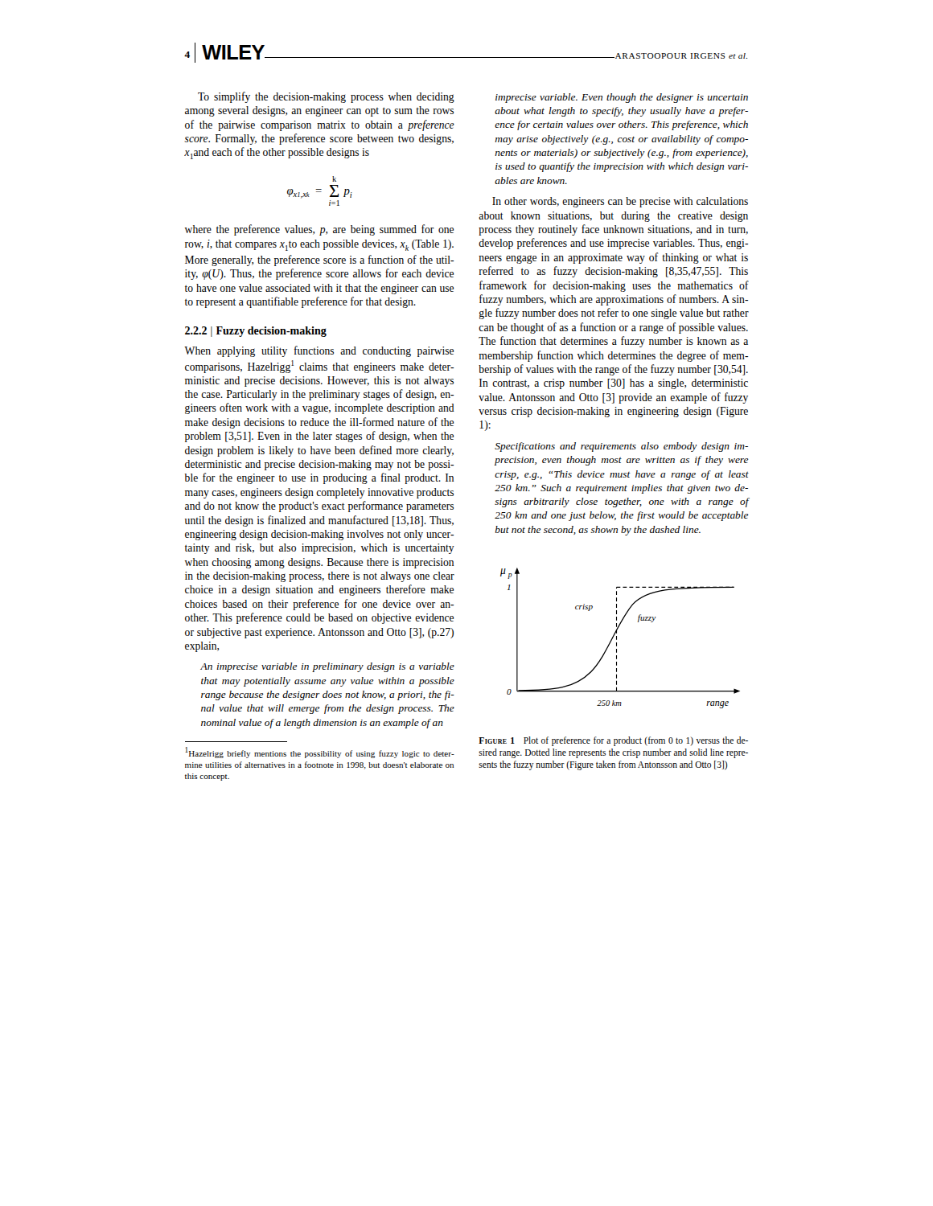4 WILEY
ARASTOOPOUR IRGENS et al.
To simplify the decision-making process when deciding among several designs, an engineer can opt to sum the rows of the pairwise comparison matrix to obtain a preference score. Formally, the preference score between two designs, x 1and each of the other possible designs is
φx1,xk = k Σ i=1 pi
where the preference values, p, are being summed for one row, i, that compares x 1to each possible devices, xk (Table 1). More generally, the preference score is a function of the utility, φ(U). Thus, the preference score allows for each device to have one value associated with it that the engineer can use to represent a quantifiable preference for that design.
2.2.2|Fuzzy decision-making
When applying utility functions and conducting pairwise comparisons, Hazelrigg1 claims that engineers make deterministic and precise decisions. However, this is not always the case. Particularly in the preliminary stages of design, engineers often work with a vague, incomplete description and make design decisions to reduce the ill-formed nature of the problem [3,51]. Even in the later stages of design, when the design problem is likely to have been defined more clearly, deterministic and precise decision-making may not be possible for the engineer to use in producing a final product. In many cases, engineers design completely innovative products and do not know the product's exact performance parameters until the design is finalized and manufactured [13,18]. Thus, engineering design decision-making involves not only uncertainty and risk, but also imprecision, which is uncertainty when choosing among designs. Because there is imprecision in the decision-making process, there is not always one clear choice in a design situation and engineers therefore make choices based on their preference for one device over another. This preference could be based on objective evidence or subjective past experience. Antonsson and Otto [3], (p.27) explain,
An imprecise variable in preliminary design is a variable that may potentially assume any value within a possible range because the designer does not know, a priori, the final value that will emerge from the design process. The nominal value of a length dimension is an example of an
1Hazelrigg briefly mentions the possibility of using fuzzy logic to determine utilities of alternatives in a footnote in 1998, but doesn't elaborate on this concept.
imprecise variable. Even though the designer is uncertain about what length to specify, they usually have a preference for certain values over others. This preference, which may arise objectively (e.g., cost or availability of components or materials) or subjectively (e.g., from experience), is used to quantify the imprecision with which design variables are known.
In other words, engineers can be precise with calculations about known situations, but during the creative design process they routinely face unknown situations, and in turn, develop preferences and use imprecise variables. Thus, engineers engage in an approximate way of thinking or what is referred to as fuzzy decision-making [8,35,47,55]. This framework for decision-making uses the mathematics of fuzzy numbers, which are approximations of numbers. A single fuzzy number does not refer to one single value but rather can be thought of as a function or a range of possible values. The function that determines a fuzzy number is known as a membership function which determines the degree of membership of values with the range of the fuzzy number [30,54]. In contrast, a crisp number [30] has a single, deterministic value. Antonsson and Otto [3] provide an example of fuzzy versus crisp decision-making in engineering design (Figure 1):
Specifications and requirements also embody design imprecision, even though most are written as if they were crisp, e.g., “This device must have a range of at least 250 km.” Such a requirement implies that given two designs arbitrarily close together, one with a range of 250 km and one just below, the first would be acceptable but not the second, as shown by the dashed line.
μ p 1 0 range 250 km crisp fuzzy
Figure 1 Plot of preference for a product (from 0 to 1) versus the desired range. Dotted line represents the crisp number and solid line represents the fuzzy number (Figure taken from Antonsson and Otto [3])